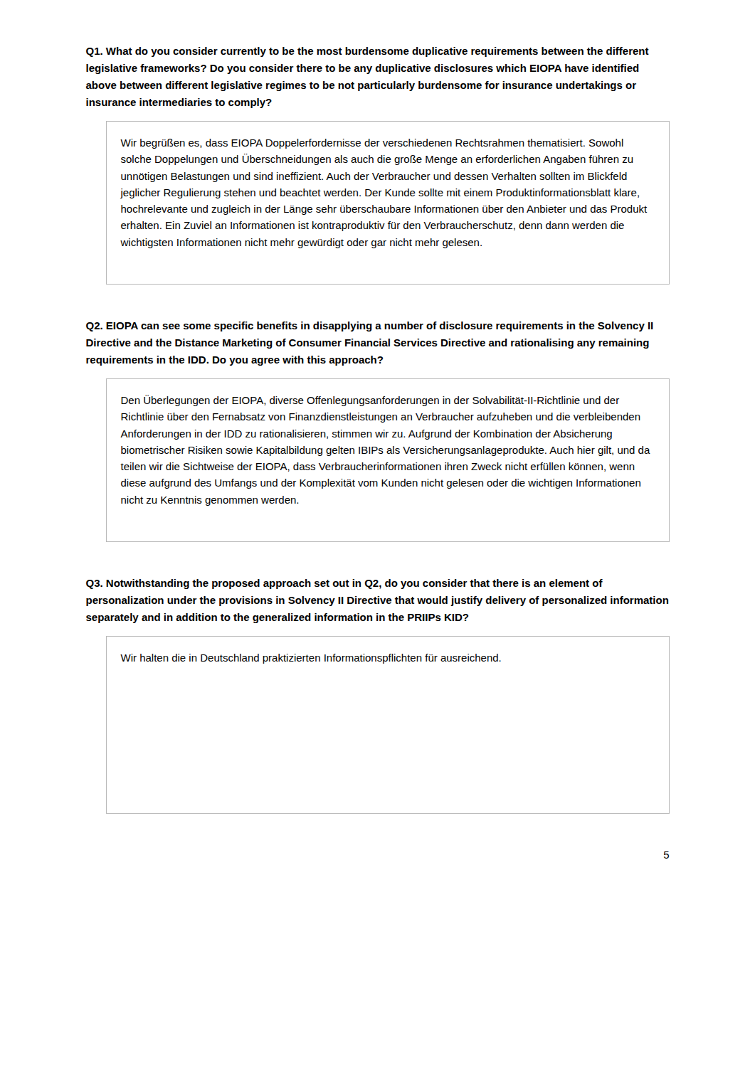Q1. What do you consider currently to be the most burdensome duplicative requirements between the different legislative frameworks? Do you consider there to be any duplicative disclosures which EIOPA have identified above between different legislative regimes to be not particularly burdensome for insurance undertakings or insurance intermediaries to comply?
Wir begrüßen es, dass EIOPA Doppelerfordernisse der verschiedenen Rechtsrahmen thematisiert. Sowohl solche Doppelungen und Überschneidungen als auch die große Menge an erforderlichen Angaben führen zu unnötigen Belastungen und sind ineffizient. Auch der Verbraucher und dessen Verhalten sollten im Blickfeld jeglicher Regulierung stehen und beachtet werden. Der Kunde sollte mit einem Produktinformationsblatt klare, hochrelevante und zugleich in der Länge sehr überschaubare Informationen über den Anbieter und das Produkt erhalten. Ein Zuviel an Informationen ist kontraproduktiv für den Verbraucherschutz, denn dann werden die wichtigsten Informationen nicht mehr gewürdigt oder gar nicht mehr gelesen.
Q2. EIOPA can see some specific benefits in disapplying a number of disclosure requirements in the Solvency II Directive and the Distance Marketing of Consumer Financial Services Directive and rationalising any remaining requirements in the IDD. Do you agree with this approach?
Den Überlegungen der EIOPA, diverse Offenlegungsanforderungen in der Solvabilität-II-Richtlinie und der Richtlinie über den Fernabsatz von Finanzdienstleistungen an Verbraucher aufzuheben und die verbleibenden Anforderungen in der IDD zu rationalisieren, stimmen wir zu. Aufgrund der Kombination der Absicherung biometrischer Risiken sowie Kapitalbildung gelten IBIPs als Versicherungsanlageprodukte. Auch hier gilt, und da teilen wir die Sichtweise der EIOPA, dass Verbraucherinformationen ihren Zweck nicht erfüllen können, wenn diese aufgrund des Umfangs und der Komplexität vom Kunden nicht gelesen oder die wichtigen Informationen nicht zu Kenntnis genommen werden.
Q3. Notwithstanding the proposed approach set out in Q2, do you consider that there is an element of personalization under the provisions in Solvency II Directive that would justify delivery of personalized information separately and in addition to the generalized information in the PRIIPs KID?
Wir halten die in Deutschland praktizierten Informationspflichten für ausreichend.
5